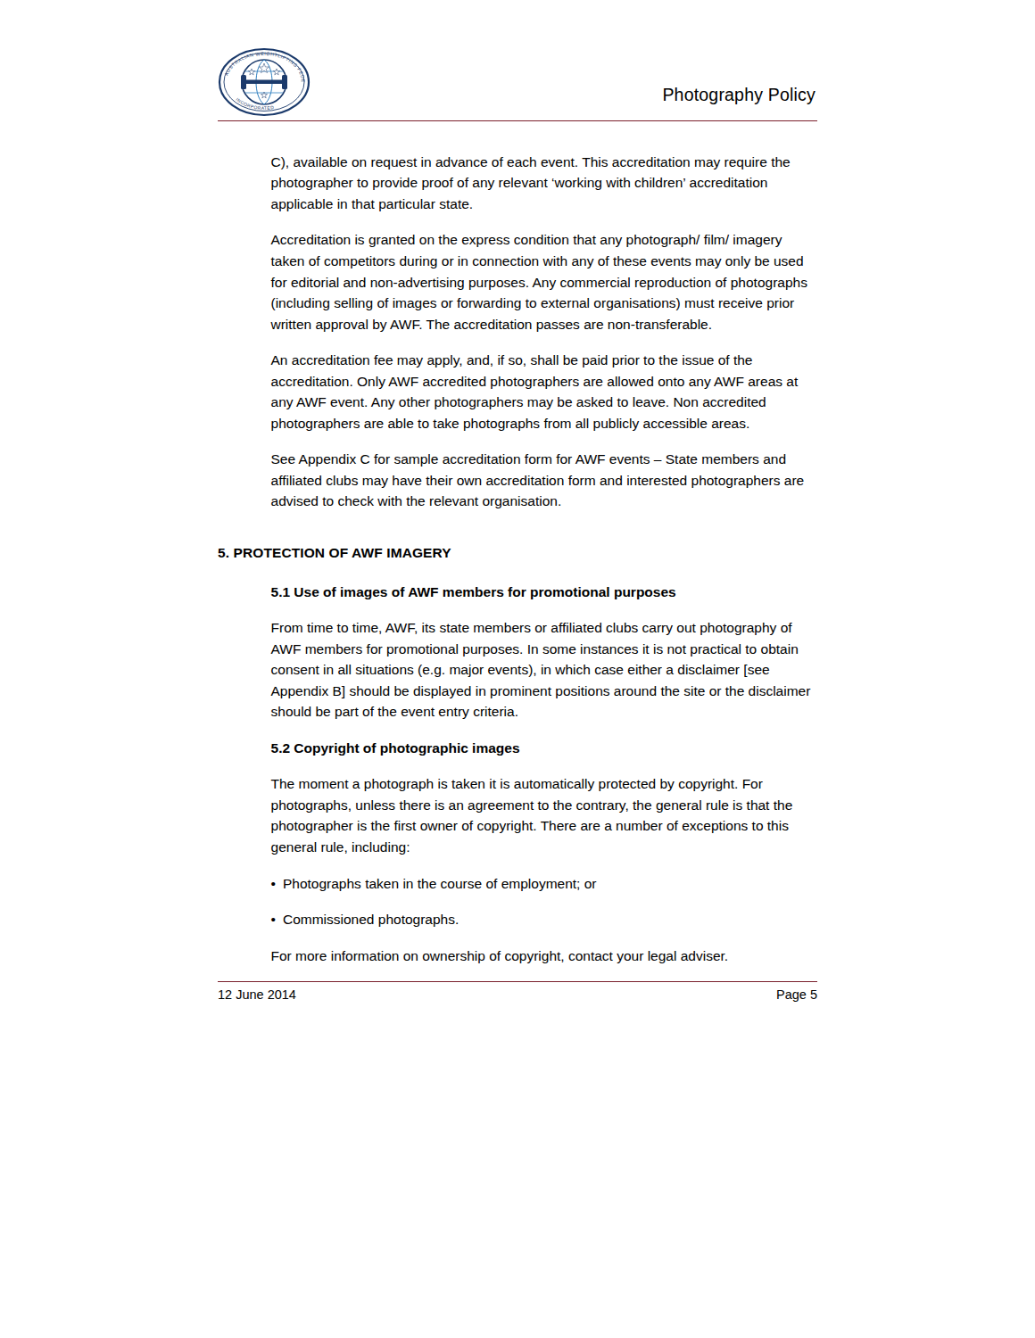AUSTRALIAN WEIGHTLIFTING FEDERATION INCORPORATED
Photography Policy
C), available on request in advance of each event. This accreditation may require the photographer to provide proof of any relevant ‘working with children’ accreditation applicable in that particular state.
Accreditation is granted on the express condition that any photograph/ film/ imagery taken of competitors during or in connection with any of these events may only be used for editorial and non-advertising purposes. Any commercial reproduction of photographs (including selling of images or forwarding to external organisations) must receive prior written approval by AWF. The accreditation passes are non-transferable.
An accreditation fee may apply, and, if so, shall be paid prior to the issue of the accreditation. Only AWF accredited photographers are allowed onto any AWF areas at any AWF event. Any other photographers may be asked to leave. Non accredited photographers are able to take photographs from all publicly accessible areas.
See Appendix C for sample accreditation form for AWF events – State members and affiliated clubs may have their own accreditation form and interested photographers are advised to check with the relevant organisation.
5. PROTECTION OF AWF IMAGERY
5.1 Use of images of AWF members for promotional purposes
From time to time, AWF, its state members or affiliated clubs carry out photography of AWF members for promotional purposes. In some instances it is not practical to obtain consent in all situations (e.g. major events), in which case either a disclaimer [see Appendix B] should be displayed in prominent positions around the site or the disclaimer should be part of the event entry criteria.
5.2 Copyright of photographic images
The moment a photograph is taken it is automatically protected by copyright. For photographs, unless there is an agreement to the contrary, the general rule is that the photographer is the first owner of copyright. There are a number of exceptions to this general rule, including:
Photographs taken in the course of employment; or
Commissioned photographs.
For more information on ownership of copyright, contact your legal adviser.
12 June 2014 Page 5